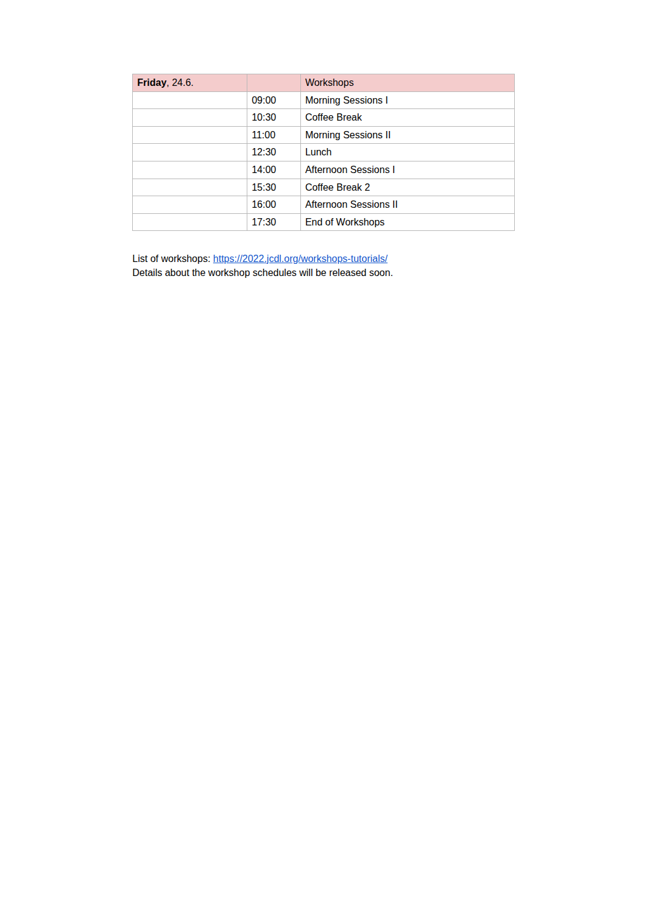| Friday , 24.6. | | Workshops |
| | 09:00 | Morning Sessions I |
| | 10:30 | Coffee Break |
| | 11:00 | Morning Sessions II |
| | 12:30 | Lunch |
| | 14:00 | Afternoon Sessions I |
| | 15:30 | Coffee Break 2 |
| | 16:00 | Afternoon Sessions II |
| | 17:30 | End of Workshops |
List of workshops: https://2022.jcdl.org/workshops-tutorials/
Details about the workshop schedules will be released soon.